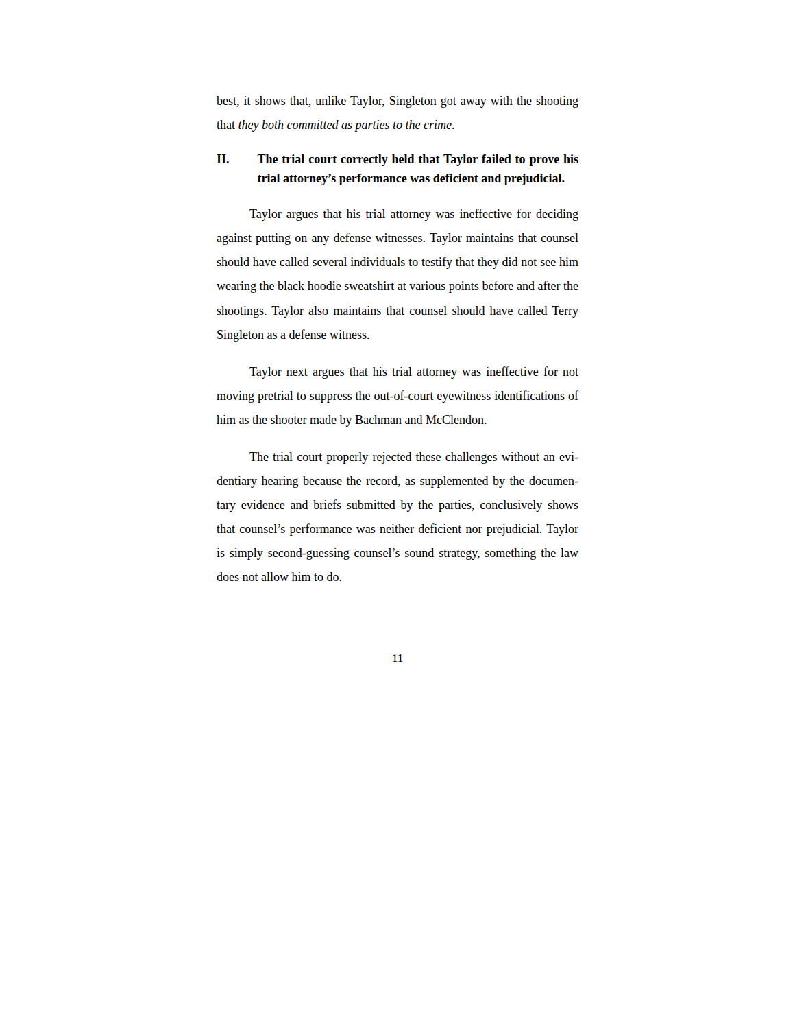best, it shows that, unlike Taylor, Singleton got away with the shooting that they both committed as parties to the crime.
II. The trial court correctly held that Taylor failed to prove his trial attorney’s performance was deficient and prejudicial.
Taylor argues that his trial attorney was ineffective for deciding against putting on any defense witnesses. Taylor maintains that counsel should have called several individuals to testify that they did not see him wearing the black hoodie sweatshirt at various points before and after the shootings. Taylor also maintains that counsel should have called Terry Singleton as a defense witness.
Taylor next argues that his trial attorney was ineffective for not moving pretrial to suppress the out-of-court eyewitness identifications of him as the shooter made by Bachman and McClendon.
The trial court properly rejected these challenges without an evidentiary hearing because the record, as supplemented by the documentary evidence and briefs submitted by the parties, conclusively shows that counsel’s performance was neither deficient nor prejudicial. Taylor is simply second-guessing counsel’s sound strategy, something the law does not allow him to do.
11